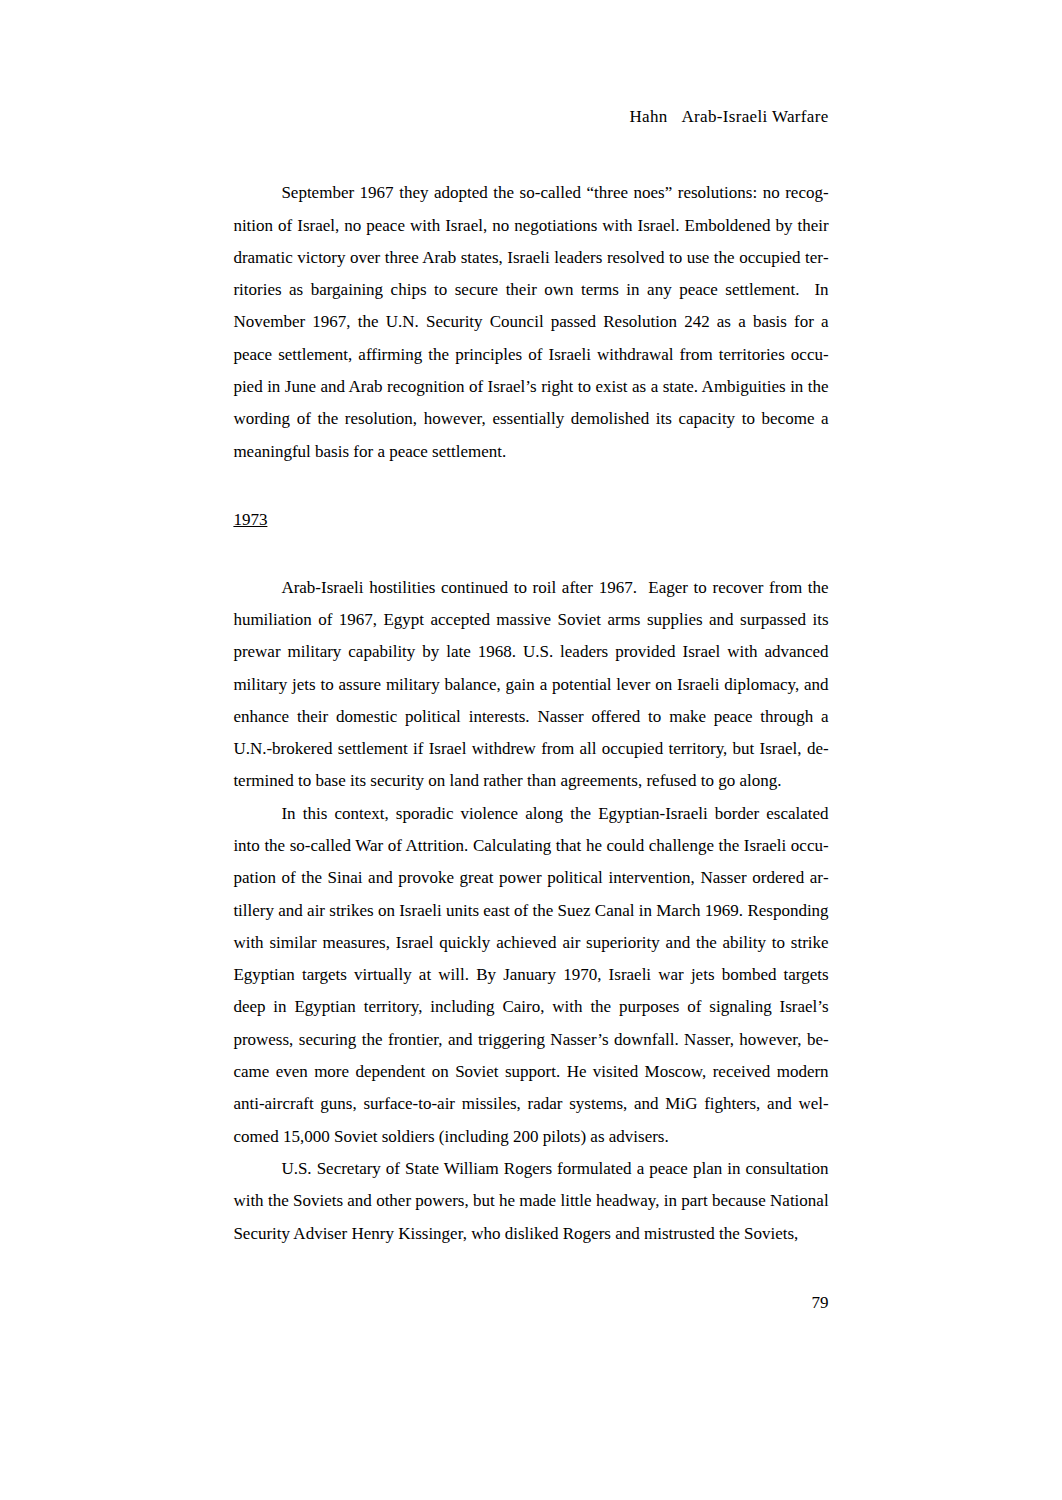Hahn Arab-Israeli Warfare
September 1967 they adopted the so-called “three noes” resolutions: no recognition of Israel, no peace with Israel, no negotiations with Israel. Emboldened by their dramatic victory over three Arab states, Israeli leaders resolved to use the occupied territories as bargaining chips to secure their own terms in any peace settlement. In November 1967, the U.N. Security Council passed Resolution 242 as a basis for a peace settlement, affirming the principles of Israeli withdrawal from territories occupied in June and Arab recognition of Israel’s right to exist as a state. Ambiguities in the wording of the resolution, however, essentially demolished its capacity to become a meaningful basis for a peace settlement.
1973
Arab-Israeli hostilities continued to roil after 1967. Eager to recover from the humiliation of 1967, Egypt accepted massive Soviet arms supplies and surpassed its prewar military capability by late 1968. U.S. leaders provided Israel with advanced military jets to assure military balance, gain a potential lever on Israeli diplomacy, and enhance their domestic political interests. Nasser offered to make peace through a U.N.-brokered settlement if Israel withdrew from all occupied territory, but Israel, determined to base its security on land rather than agreements, refused to go along.
In this context, sporadic violence along the Egyptian-Israeli border escalated into the so-called War of Attrition. Calculating that he could challenge the Israeli occupation of the Sinai and provoke great power political intervention, Nasser ordered artillery and air strikes on Israeli units east of the Suez Canal in March 1969. Responding with similar measures, Israel quickly achieved air superiority and the ability to strike Egyptian targets virtually at will. By January 1970, Israeli war jets bombed targets deep in Egyptian territory, including Cairo, with the purposes of signaling Israel’s prowess, securing the frontier, and triggering Nasser’s downfall. Nasser, however, became even more dependent on Soviet support. He visited Moscow, received modern anti-aircraft guns, surface-to-air missiles, radar systems, and MiG fighters, and welcomed 15,000 Soviet soldiers (including 200 pilots) as advisers.
U.S. Secretary of State William Rogers formulated a peace plan in consultation with the Soviets and other powers, but he made little headway, in part because National Security Adviser Henry Kissinger, who disliked Rogers and mistrusted the Soviets,
79